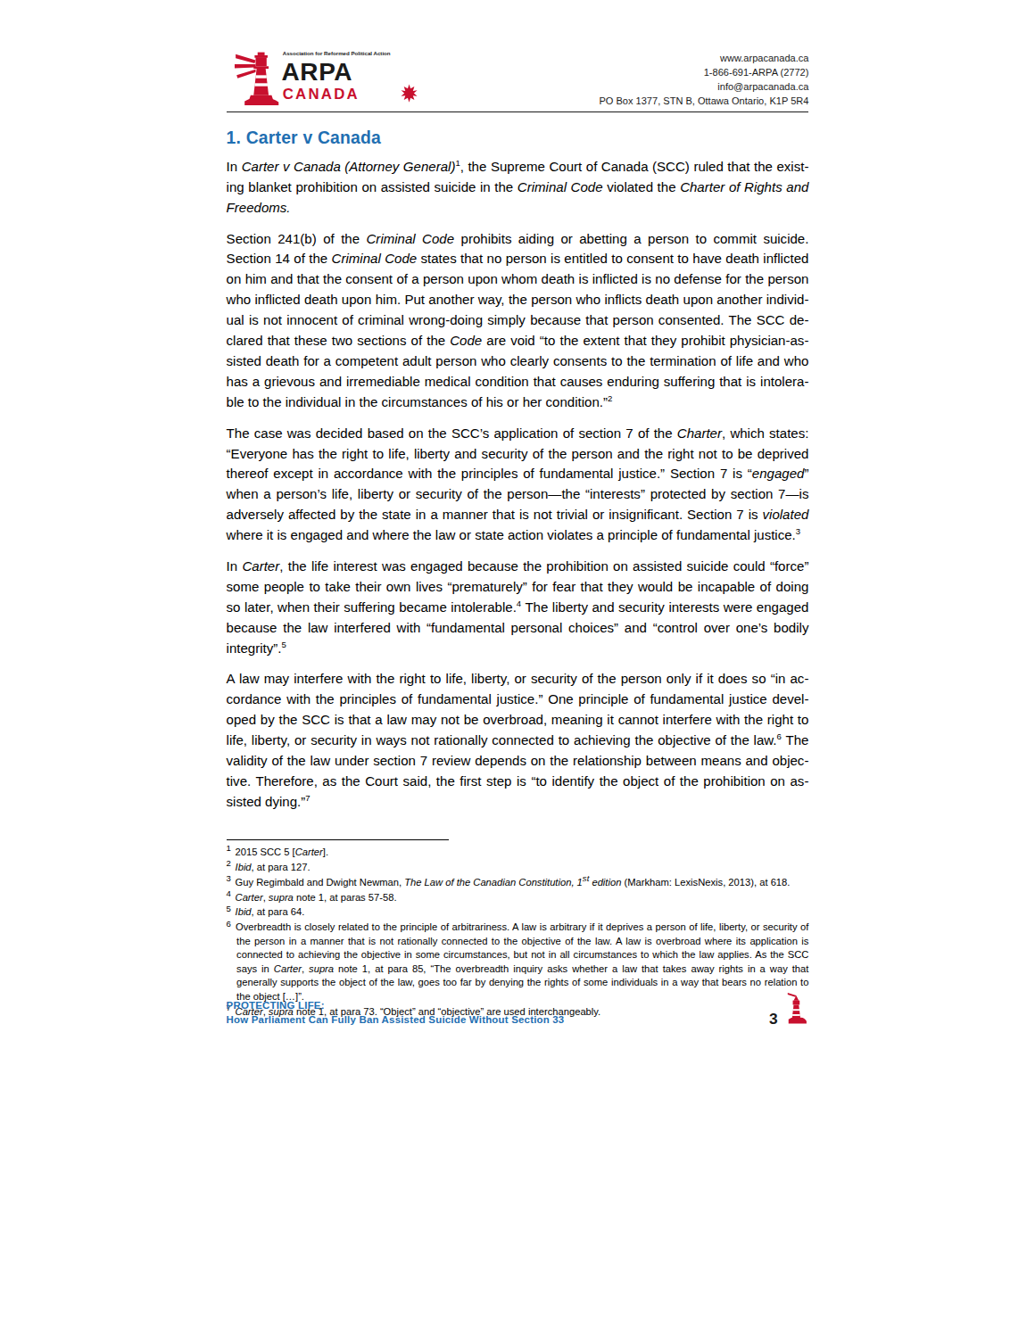Association for Reformed Political Action ARPA CANADA
www.arpacanada.ca
1-866-691-ARPA (2772)
info@arpacanada.ca
PO Box 1377, STN B, Ottawa Ontario, K1P 5R4
1. Carter v Canada
In Carter v Canada (Attorney General)1, the Supreme Court of Canada (SCC) ruled that the existing blanket prohibition on assisted suicide in the Criminal Code violated the Charter of Rights and Freedoms.
Section 241(b) of the Criminal Code prohibits aiding or abetting a person to commit suicide. Section 14 of the Criminal Code states that no person is entitled to consent to have death inflicted on him and that the consent of a person upon whom death is inflicted is no defense for the person who inflicted death upon him. Put another way, the person who inflicts death upon another individual is not innocent of criminal wrong-doing simply because that person consented. The SCC declared that these two sections of the Code are void “to the extent that they prohibit physician-assisted death for a competent adult person who clearly consents to the termination of life and who has a grievous and irremediable medical condition that causes enduring suffering that is intolerable to the individual in the circumstances of his or her condition.”2
The case was decided based on the SCC’s application of section 7 of the Charter, which states: “Everyone has the right to life, liberty and security of the person and the right not to be deprived thereof except in accordance with the principles of fundamental justice.” Section 7 is “engaged” when a person’s life, liberty or security of the person—the “interests” protected by section 7—is adversely affected by the state in a manner that is not trivial or insignificant. Section 7 is violated where it is engaged and where the law or state action violates a principle of fundamental justice.3
In Carter, the life interest was engaged because the prohibition on assisted suicide could “force” some people to take their own lives “prematurely” for fear that they would be incapable of doing so later, when their suffering became intolerable.4 The liberty and security interests were engaged because the law interfered with “fundamental personal choices” and “control over one’s bodily integrity”.5
A law may interfere with the right to life, liberty, or security of the person only if it does so “in accordance with the principles of fundamental justice.” One principle of fundamental justice developed by the SCC is that a law may not be overbroad, meaning it cannot interfere with the right to life, liberty, or security in ways not rationally connected to achieving the objective of the law.6 The validity of the law under section 7 review depends on the relationship between means and objective. Therefore, as the Court said, the first step is “to identify the object of the prohibition on assisted dying.”7
1 2015 SCC 5 [Carter].
2 Ibid, at para 127.
3 Guy Regimbald and Dwight Newman, The Law of the Canadian Constitution, 1st edition (Markham: LexisNexis, 2013), at 618.
4 Carter, supra note 1, at paras 57-58.
5 Ibid, at para 64.
6 Overbreadth is closely related to the principle of arbitrariness. A law is arbitrary if it deprives a person of life, liberty, or security of the person in a manner that is not rationally connected to the objective of the law. A law is overbroad where its application is connected to achieving the objective in some circumstances, but not in all circumstances to which the law applies. As the SCC says in Carter, supra note 1, at para 85, “The overbreadth inquiry asks whether a law that takes away rights in a way that generally supports the object of the law, goes too far by denying the rights of some individuals in a way that bears no relation to the object […]”.
7 Carter, supra note 1, at para 73. “Object” and “objective” are used interchangeably.
PROTECTING LIFE:
How Parliament Can Fully Ban Assisted Suicide Without Section 33
3